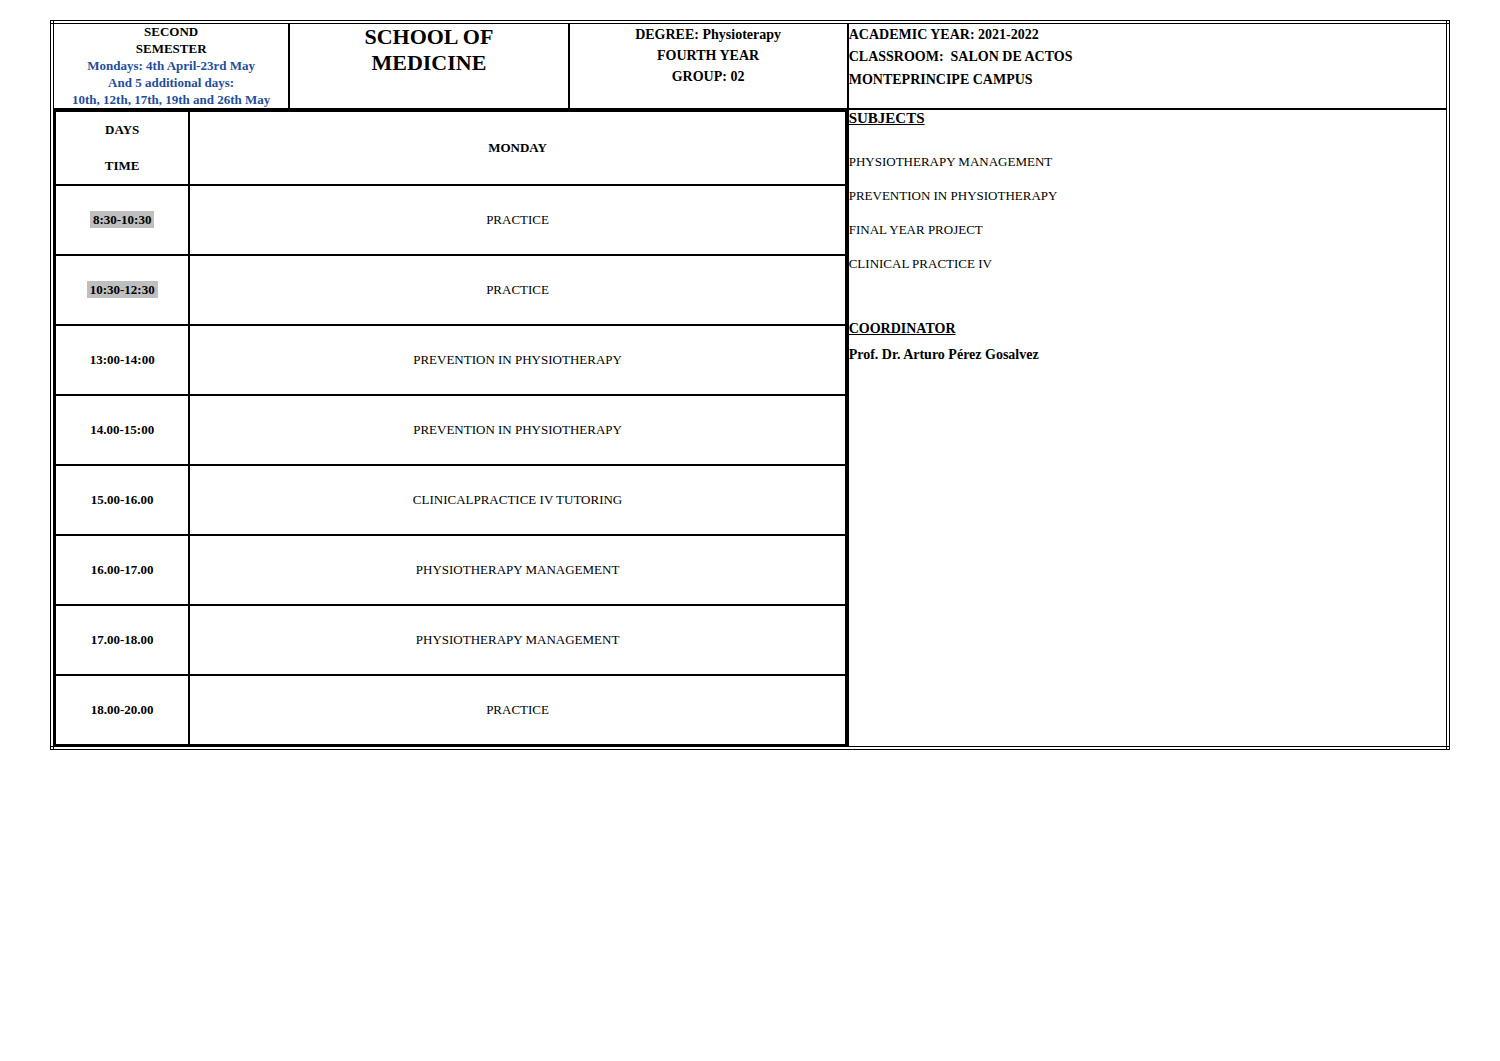| SECOND SEMESTER Mondays: 4th April-23rd May And 5 additional days: 10th, 12th, 17th, 19th and 26th May | SCHOOL OF MEDICINE | DEGREE: Physioterapy FOURTH YEAR GROUP: 02 | ACADEMIC YEAR: 2021-2022 CLASSROOM: SALON DE ACTOS MONTEPRINCIPE CAMPUS |
| / DAYS / MONDAY / / TIME / / 8:30-10:30 / PRACTICE / / 10:30-12:30 / PRACTICE / / 13:00-14:00 / PREVENTION IN PHYSIOTHERAPY / / 14.00-15:00 / PREVENTION IN PHYSIOTHERAPY / / 15.00-16.00 / CLINICALPRACTICE IV TUTORING / / 16.00-17.00 / PHYSIOTHERAPY MANAGEMENT / / 17.00-18.00 / PHYSIOTHERAPY MANAGEMENT / / 18.00-20.00 / PRACTICE / | SUBJECTS PHYSIOTHERAPY MANAGEMENT PREVENTION IN PHYSIOTHERAPY FINAL YEAR PROJECT CLINICAL PRACTICE IV COORDINATOR Prof. Dr. Arturo Pérez Gosalvez |